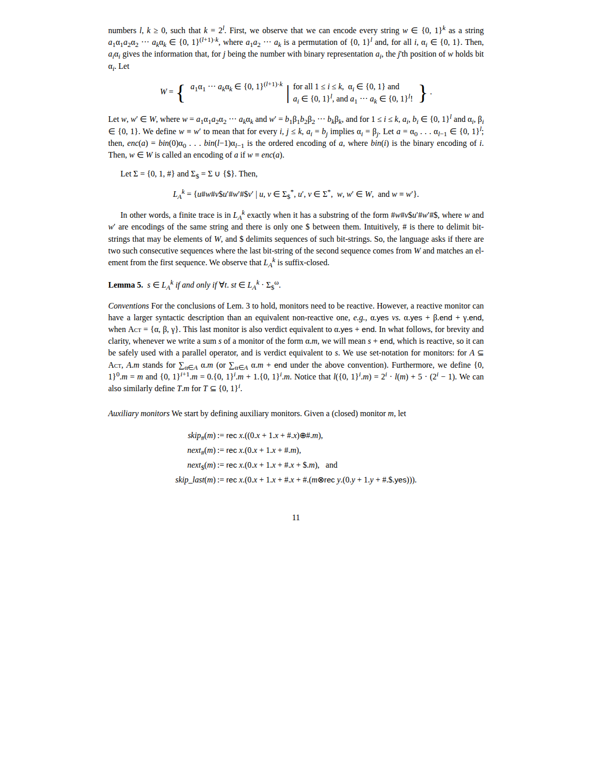numbers l, k ≥ 0, such that k = 2l. First, we observe that we can encode every string w ∈ {0, 1}k as a string a1α1a2α2 ··· akαk ∈ {0, 1}(l+1)·k, where a1a2 ··· ak is a permutation of {0, 1}l and, for all i, αi ∈ {0, 1}. Then, aiαi gives the information that, for j being the number with binary representation ai, the j'th position of w holds bit αi. Let
W = {
| a 1 α 1 ··· a k α k ∈ {0, 1} ( l +1)· k | / | for all 1 ≤ i ≤ k , α i ∈ {0, 1} and |
| | a i ∈ {0, 1} l , and a 1 ··· a k ∈ {0, 1} l ! |
} .
Let w, w′ ∈ W, where w = a1α1a2α2 ··· akαk and w′ = b1β1b2β2 ··· bkβk, and for 1 ≤ i ≤ k, ai, bi ∈ {0, 1}l and αi, βi ∈ {0, 1}. We define w ≡ w′ to mean that for every i, j ≤ k, ai = bj implies αi = βj. Let a = α0 . . . αl−1 ∈ {0, 1}l; then, enc(a) = bin(0)α0 . . . bin(l−1)αl−1 is the ordered encoding of a, where bin(i) is the binary encoding of i. Then, w ∈ W is called an encoding of a if w ≡ enc(a).
Let Σ = {0, 1, #} and Σ$ = Σ ∪ {$}. Then,
LAk = {u#w#v$u′#w′#$v′ | u, v ∈ Σ$*, u′, v ∈ Σ*, w, w′ ∈ W, and w ≡ w′}.
In other words, a finite trace is in LAk exactly when it has a substring of the form #w#v$u′#w′#$, where w and w′ are encodings of the same string and there is only one $ between them. Intuitively, # is there to delimit bit-strings that may be elements of W, and $ delimits sequences of such bit-strings. So, the language asks if there are two such consecutive sequences where the last bit-string of the second sequence comes from W and matches an element from the first sequence. We observe that LAk is suffix-closed.
Lemma 5. s ∈ LAk if and only if ∀t. st ∈ LAk · Σ$ω.
Conventions For the conclusions of Lem. 3 to hold, monitors need to be reactive. However, a reactive monitor can have a larger syntactic description than an equivalent non-reactive one, e.g., α.yes vs. α.yes + β.end + γ.end, when Act = {α, β, γ}. This last monitor is also verdict equivalent to α.yes + end. In what follows, for brevity and clarity, whenever we write a sum s of a monitor of the form α.m, we will mean s + end, which is reactive, so it can be safely used with a parallel operator, and is verdict equivalent to s. We use set-notation for monitors: for A ⊆ Act, A.m stands for ∑α∈A α.m (or ∑α∈A α.m + end under the above convention). Furthermore, we define {0, 1}0.m = m and {0, 1}i+1.m = 0.{0, 1}i.m + 1.{0, 1}i.m. Notice that l({0, 1}i.m) = 2i · l(m) + 5 · (2i − 1). We can also similarly define T.m for T ⊆ {0, 1}i.
Auxiliary monitors We start by defining auxiliary monitors. Given a (closed) monitor m, let
| skip # ( m ) | := rec x .((0. x + 1. x + #. x )⊕#. m ), |
| next # ( m ) | := rec x .(0. x + 1. x + #. m ), |
| next $ ( m ) | := rec x .(0. x + 1. x + #. x + $. m ), and |
| skip_last ( m ) | := rec x .(0. x + 1. x + #. x + #.( m ⊗ rec y .(0. y + 1. y + #.$. yes ))). |
11